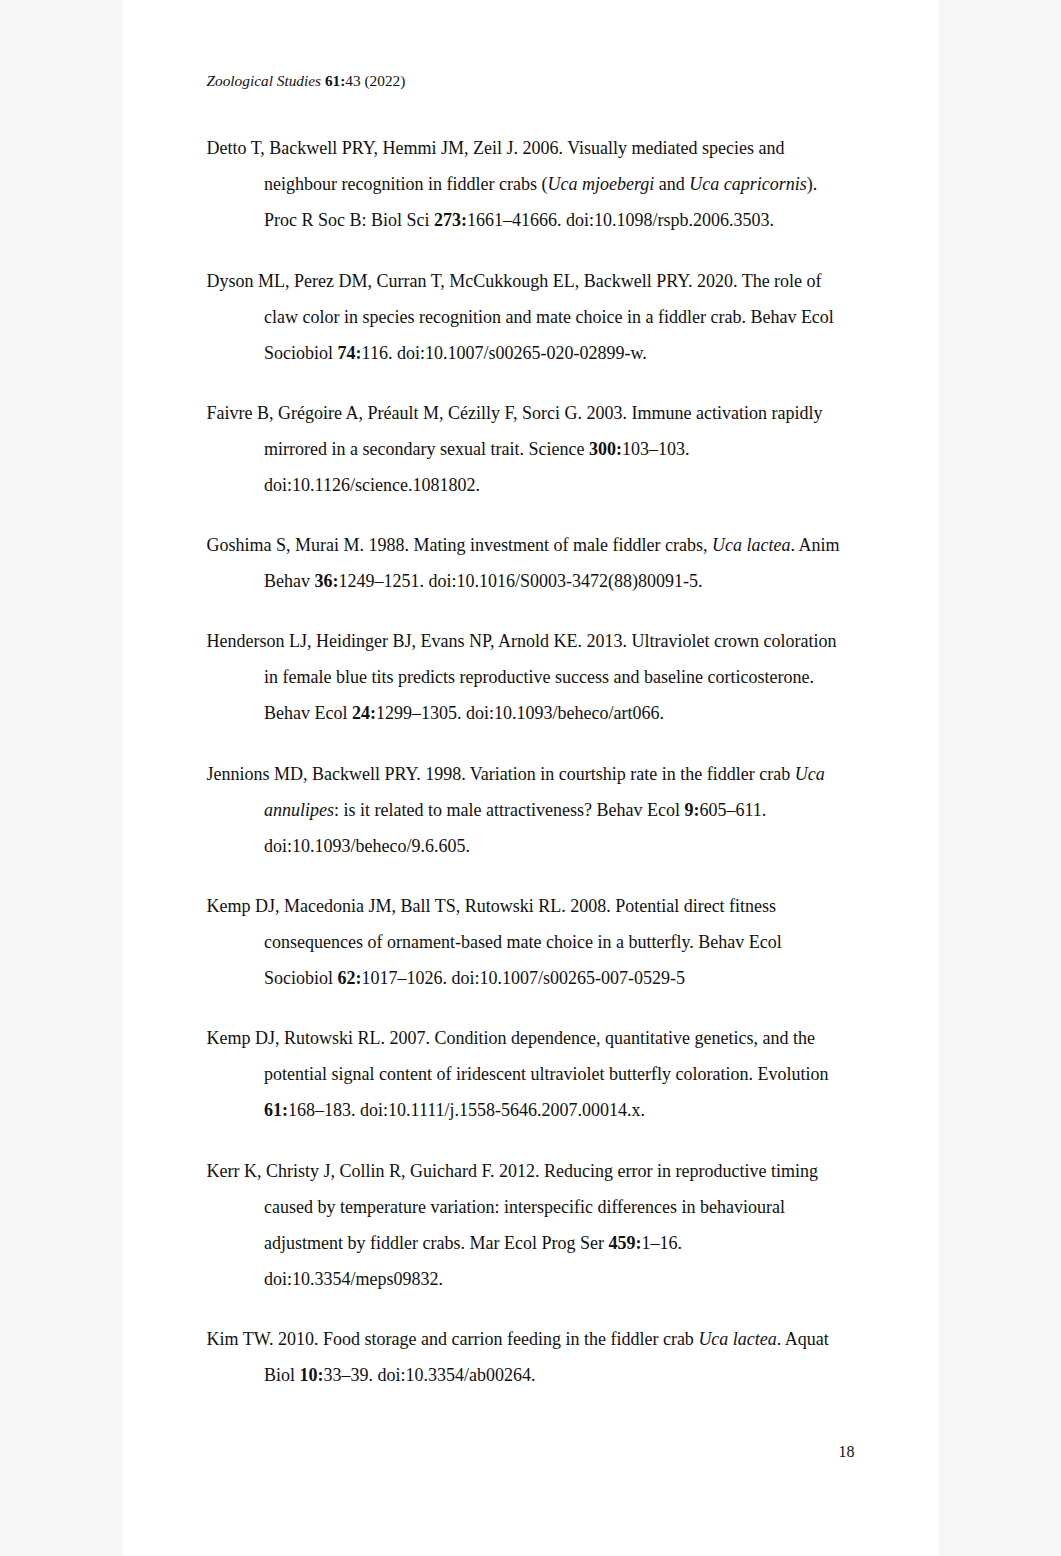Zoological Studies 61: 43 (2022)
Detto T, Backwell PRY, Hemmi JM, Zeil J. 2006. Visually mediated species and neighbour recognition in fiddler crabs (Uca mjoebergi and Uca capricornis). Proc R Soc B: Biol Sci 273: 1661–41666. doi:10.1098/rspb.2006.3503.
Dyson ML, Perez DM, Curran T, McCukkough EL, Backwell PRY. 2020. The role of claw color in species recognition and mate choice in a fiddler crab. Behav Ecol Sociobiol 74: 116. doi:10.1007/s00265-020-02899-w.
Faivre B, Grégoire A, Préault M, Cézilly F, Sorci G. 2003. Immune activation rapidly mirrored in a secondary sexual trait. Science 300: 103–103. doi:10.1126/science.1081802.
Goshima S, Murai M. 1988. Mating investment of male fiddler crabs, Uca lactea. Anim Behav 36: 1249–1251. doi:10.1016/S0003-3472(88)80091-5.
Henderson LJ, Heidinger BJ, Evans NP, Arnold KE. 2013. Ultraviolet crown coloration in female blue tits predicts reproductive success and baseline corticosterone. Behav Ecol 24: 1299–1305. doi:10.1093/beheco/art066.
Jennions MD, Backwell PRY. 1998. Variation in courtship rate in the fiddler crab Uca annulipes: is it related to male attractiveness? Behav Ecol 9: 605–611. doi:10.1093/beheco/9.6.605.
Kemp DJ, Macedonia JM, Ball TS, Rutowski RL. 2008. Potential direct fitness consequences of ornament-based mate choice in a butterfly. Behav Ecol Sociobiol 62: 1017–1026. doi:10.1007/s00265-007-0529-5
Kemp DJ, Rutowski RL. 2007. Condition dependence, quantitative genetics, and the potential signal content of iridescent ultraviolet butterfly coloration. Evolution 61: 168–183. doi:10.1111/j.1558-5646.2007.00014.x.
Kerr K, Christy J, Collin R, Guichard F. 2012. Reducing error in reproductive timing caused by temperature variation: interspecific differences in behavioural adjustment by fiddler crabs. Mar Ecol Prog Ser 459: 1–16. doi:10.3354/meps09832.
Kim TW. 2010. Food storage and carrion feeding in the fiddler crab Uca lactea. Aquat Biol 10: 33–39. doi:10.3354/ab00264.
18